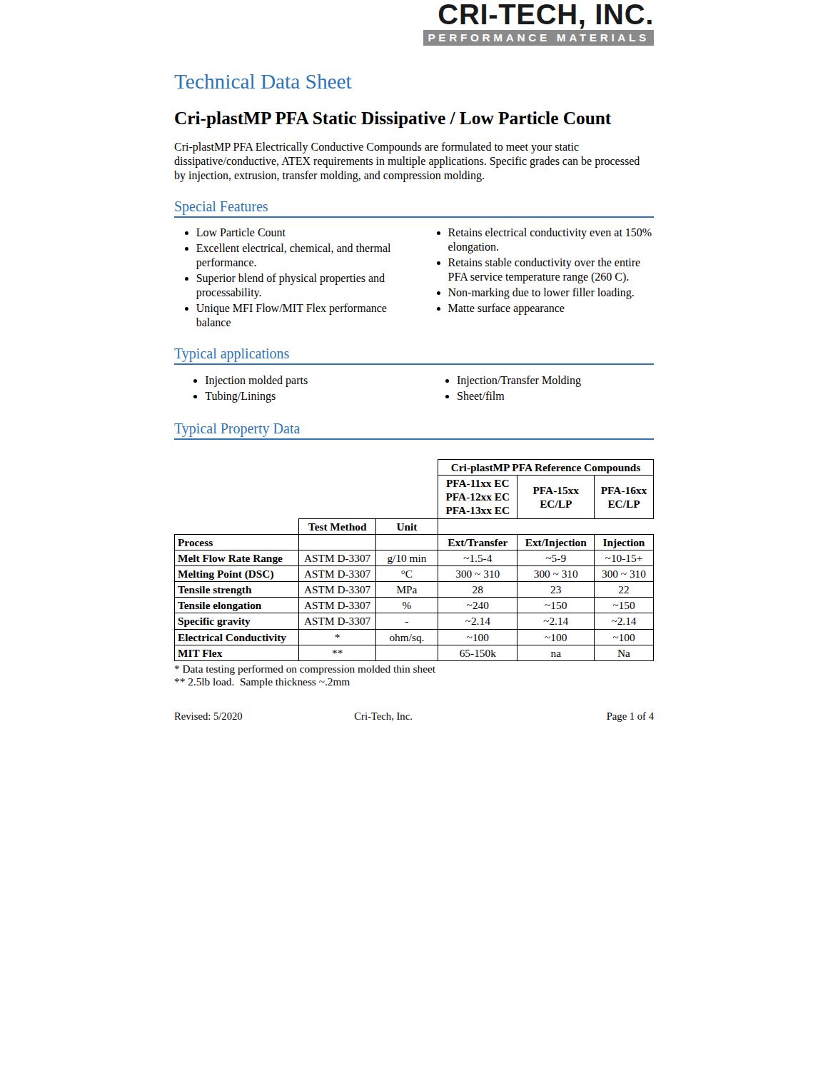CRI-TECH, INC.
PERFORMANCE MATERIALS
Technical Data Sheet
Cri-plastMP PFA Static Dissipative / Low Particle Count
Cri-plastMP PFA Electrically Conductive Compounds are formulated to meet your static dissipative/conductive, ATEX requirements in multiple applications. Specific grades can be processed by injection, extrusion, transfer molding, and compression molding.
Special Features
Low Particle Count
Excellent electrical, chemical, and thermal performance.
Superior blend of physical properties and processability.
Unique MFI Flow/MIT Flex performance balance
Retains electrical conductivity even at 150% elongation.
Retains stable conductivity over the entire PFA service temperature range (260 C).
Non-marking due to lower filler loading.
Matte surface appearance
Typical applications
Injection molded parts
Tubing/Linings
Injection/Transfer Molding
Sheet/film
Typical Property Data
| | | | Cri-plastMP PFA Reference Compounds |
| | | | PFA-11xx EC PFA-12xx EC PFA-13xx EC | PFA-15xx EC/LP | PFA-16xx EC/LP |
| | Test Method | Unit | | | |
| Process | | | Ext/Transfer | Ext/Injection | Injection |
| Melt Flow Rate Range | ASTM D-3307 | g/10 min | ~1.5-4 | ~5-9 | ~10-15+ |
| Melting Point (DSC) | ASTM D-3307 | °C | 300 ~ 310 | 300 ~ 310 | 300 ~ 310 |
| Tensile strength | ASTM D-3307 | MPa | 28 | 23 | 22 |
| Tensile elongation | ASTM D-3307 | % | ~240 | ~150 | ~150 |
| Specific gravity | ASTM D-3307 | - | ~2.14 | ~2.14 | ~2.14 |
| Electrical Conductivity | * | ohm/sq. | ~100 | ~100 | ~100 |
| MIT Flex | ** | | 65-150k | na | Na |
* Data testing performed on compression molded thin sheet
** 2.5lb load. Sample thickness ~.2mm
Revised: 5/2020
Cri-Tech, Inc.
Page 1 of 4